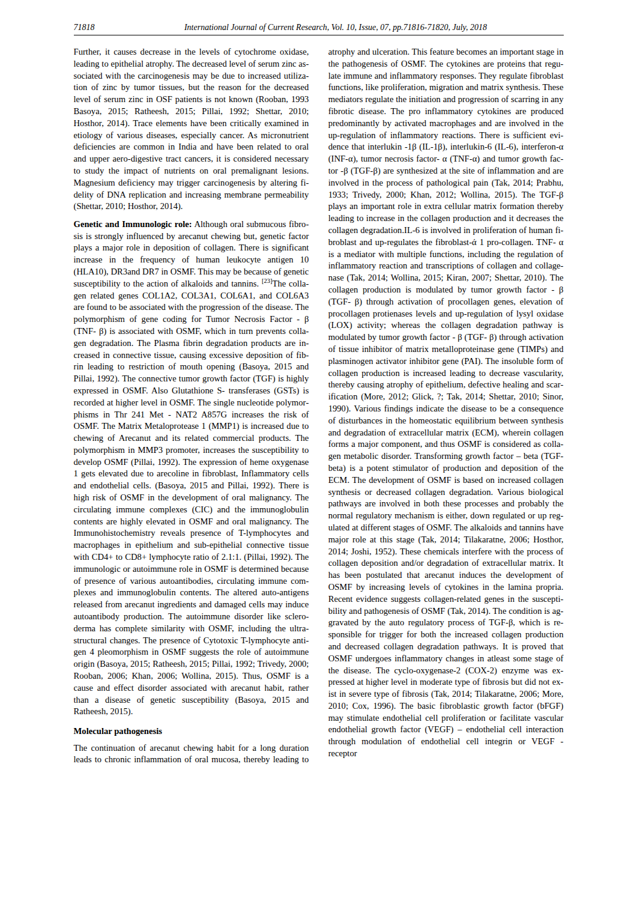71818 International Journal of Current Research, Vol. 10, Issue, 07, pp.71816-71820, July, 2018
Further, it causes decrease in the levels of cytochrome oxidase, leading to epithelial atrophy. The decreased level of serum zinc associated with the carcinogenesis may be due to increased utilization of zinc by tumor tissues, but the reason for the decreased level of serum zinc in OSF patients is not known (Rooban, 1993 Basoya, 2015; Ratheesh, 2015; Pillai, 1992; Shettar, 2010; Hosthor, 2014). Trace elements have been critically examined in etiology of various diseases, especially cancer. As micronutrient deficiencies are common in India and have been related to oral and upper aero-digestive tract cancers, it is considered necessary to study the impact of nutrients on oral premalignant lesions. Magnesium deficiency may trigger carcinogenesis by altering fidelity of DNA replication and increasing membrane permeability (Shettar, 2010; Hosthor, 2014).
Genetic and Immunologic role: Although oral submucous fibrosis is strongly influenced by arecanut chewing but, genetic factor plays a major role in deposition of collagen. There is significant increase in the frequency of human leukocyte antigen 10 (HLA10), DR3and DR7 in OSMF. This may be because of genetic susceptibility to the action of alkaloids and tannins. [23]The collagen related genes COL1A2, COL3A1, COL6A1, and COL6A3 are found to be associated with the progression of the disease. The polymorphism of gene coding for Tumor Necrosis Factor - β (TNF- β) is associated with OSMF, which in turn prevents collagen degradation. The Plasma fibrin degradation products are increased in connective tissue, causing excessive deposition of fibrin leading to restriction of mouth opening (Basoya, 2015 and Pillai, 1992). The connective tumor growth factor (TGF) is highly expressed in OSMF. Also Glutathione S- transferases (GSTs) is recorded at higher level in OSMF. The single nucleotide polymorphisms in Thr 241 Met - NAT2 A857G increases the risk of OSMF. The Matrix Metaloprotease 1 (MMP1) is increased due to chewing of Arecanut and its related commercial products. The polymorphism in MMP3 promoter, increases the susceptibility to develop OSMF (Pillai, 1992). The expression of heme oxygenase 1 gets elevated due to arecoline in fibroblast, Inflammatory cells and endothelial cells. (Basoya, 2015 and Pillai, 1992). There is high risk of OSMF in the development of oral malignancy. The circulating immune complexes (CIC) and the immunoglobulin contents are highly elevated in OSMF and oral malignancy. The Immunohistochemistry reveals presence of T-lymphocytes and macrophages in epithelium and sub-epithelial connective tissue with CD4+ to CD8+ lymphocyte ratio of 2.1:1. (Pillai, 1992). The immunologic or autoimmune role in OSMF is determined because of presence of various autoantibodies, circulating immune complexes and immunoglobulin contents. The altered auto-antigens released from arecanut ingredients and damaged cells may induce autoantibody production. The autoimmune disorder like scleroderma has complete similarity with OSMF, including the ultra-structural changes. The presence of Cytotoxic T-lymphocyte antigen 4 pleomorphism in OSMF suggests the role of autoimmune origin (Basoya, 2015; Ratheesh, 2015; Pillai, 1992; Trivedy, 2000; Rooban, 2006; Khan, 2006; Wollina, 2015). Thus, OSMF is a cause and effect disorder associated with arecanut habit, rather than a disease of genetic susceptibility (Basoya, 2015 and Ratheesh, 2015).
Molecular pathogenesis
The continuation of arecanut chewing habit for a long duration leads to chronic inflammation of oral mucosa, thereby leading to atrophy and ulceration. This feature becomes an important stage in the pathogenesis of OSMF. The cytokines are proteins that regulate immune and inflammatory responses. They regulate fibroblast functions, like proliferation, migration and matrix synthesis. These mediators regulate the initiation and progression of scarring in any fibrotic disease. The pro inflammatory cytokines are produced predominantly by activated macrophages and are involved in the up-regulation of inflammatory reactions. There is sufficient evidence that interlukin -1β (IL-1β), interlukin-6 (IL-6), interferon-α (INF-α), tumor necrosis factor- α (TNF-α) and tumor growth factor -β (TGF-β) are synthesized at the site of inflammation and are involved in the process of pathological pain (Tak, 2014; Prabhu, 1933; Trivedy, 2000; Khan, 2012; Wollina, 2015). The TGF-β plays an important role in extra cellular matrix formation thereby leading to increase in the collagen production and it decreases the collagen degradation.IL-6 is involved in proliferation of human fibroblast and up-regulates the fibroblast-ά 1 pro-collagen. TNF- α is a mediator with multiple functions, including the regulation of inflammatory reaction and transcriptions of collagen and collagenase (Tak, 2014; Wollina, 2015; Kiran, 2007; Shettar, 2010). The collagen production is modulated by tumor growth factor - β (TGF- β) through activation of procollagen genes, elevation of procollagen protienases levels and up-regulation of lysyl oxidase (LOX) activity; whereas the collagen degradation pathway is modulated by tumor growth factor - β (TGF- β) through activation of tissue inhibitor of matrix metalloproteinase gene (TIMPs) and plasminogen activator inhibitor gene (PAI). The insoluble form of collagen production is increased leading to decrease vascularity, thereby causing atrophy of epithelium, defective healing and scarification (More, 2012; Glick, ?; Tak, 2014; Shettar, 2010; Sinor, 1990). Various findings indicate the disease to be a consequence of disturbances in the homeostatic equilibrium between synthesis and degradation of extracellular matrix (ECM), wherein collagen forms a major component, and thus OSMF is considered as collagen metabolic disorder. Transforming growth factor – beta (TGF-beta) is a potent stimulator of production and deposition of the ECM. The development of OSMF is based on increased collagen synthesis or decreased collagen degradation. Various biological pathways are involved in both these processes and probably the normal regulatory mechanism is either, down regulated or up regulated at different stages of OSMF. The alkaloids and tannins have major role at this stage (Tak, 2014; Tilakaratne, 2006; Hosthor, 2014; Joshi, 1952). These chemicals interfere with the process of collagen deposition and/or degradation of extracellular matrix. It has been postulated that arecanut induces the development of OSMF by increasing levels of cytokines in the lamina propria. Recent evidence suggests collagen-related genes in the susceptibility and pathogenesis of OSMF (Tak, 2014). The condition is aggravated by the auto regulatory process of TGF-β, which is responsible for trigger for both the increased collagen production and decreased collagen degradation pathways. It is proved that OSMF undergoes inflammatory changes in atleast some stage of the disease. The cyclo-oxygenase-2 (COX-2) enzyme was expressed at higher level in moderate type of fibrosis but did not exist in severe type of fibrosis (Tak, 2014; Tilakaratne, 2006; More, 2010; Cox, 1996). The basic fibroblastic growth factor (bFGF) may stimulate endothelial cell proliferation or facilitate vascular endothelial growth factor (VEGF) – endothelial cell interaction through modulation of endothelial cell integrin or VEGF - receptor